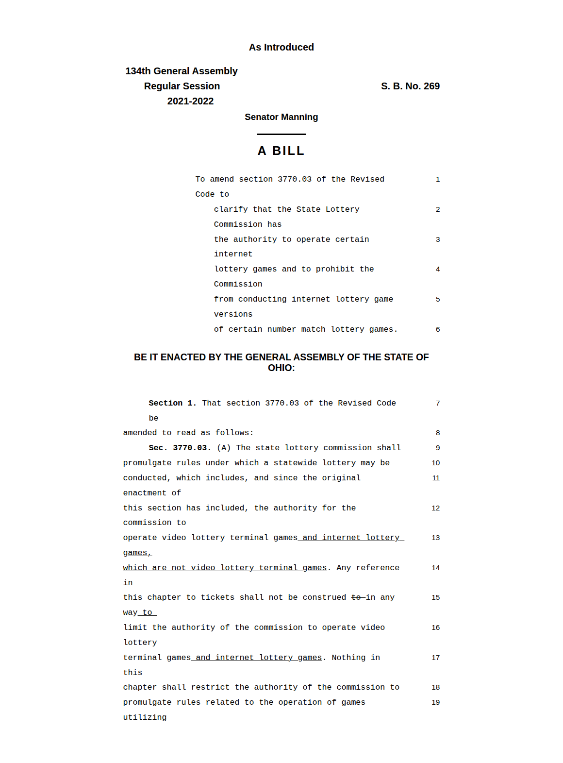As Introduced
134th General Assembly
Regular Session S. B. No. 269
2021-2022
Senator Manning
A BILL
To amend section 3770.03 of the Revised Code to 1
clarify that the State Lottery Commission has 2
the authority to operate certain internet 3
lottery games and to prohibit the Commission 4
from conducting internet lottery game versions 5
of certain number match lottery games. 6
BE IT ENACTED BY THE GENERAL ASSEMBLY OF THE STATE OF OHIO:
Section 1. That section 3770.03 of the Revised Code be 7
amended to read as follows: 8
Sec. 3770.03. (A) The state lottery commission shall 9
promulgate rules under which a statewide lottery may be 10
conducted, which includes, and since the original enactment of 11
this section has included, the authority for the commission to 12
operate video lottery terminal games and internet lottery games, 13
which are not video lottery terminal games. Any reference in 14
this chapter to tickets shall not be construed to in any way to 15
limit the authority of the commission to operate video lottery 16
terminal games and internet lottery games. Nothing in this 17
chapter shall restrict the authority of the commission to 18
promulgate rules related to the operation of games utilizing 19